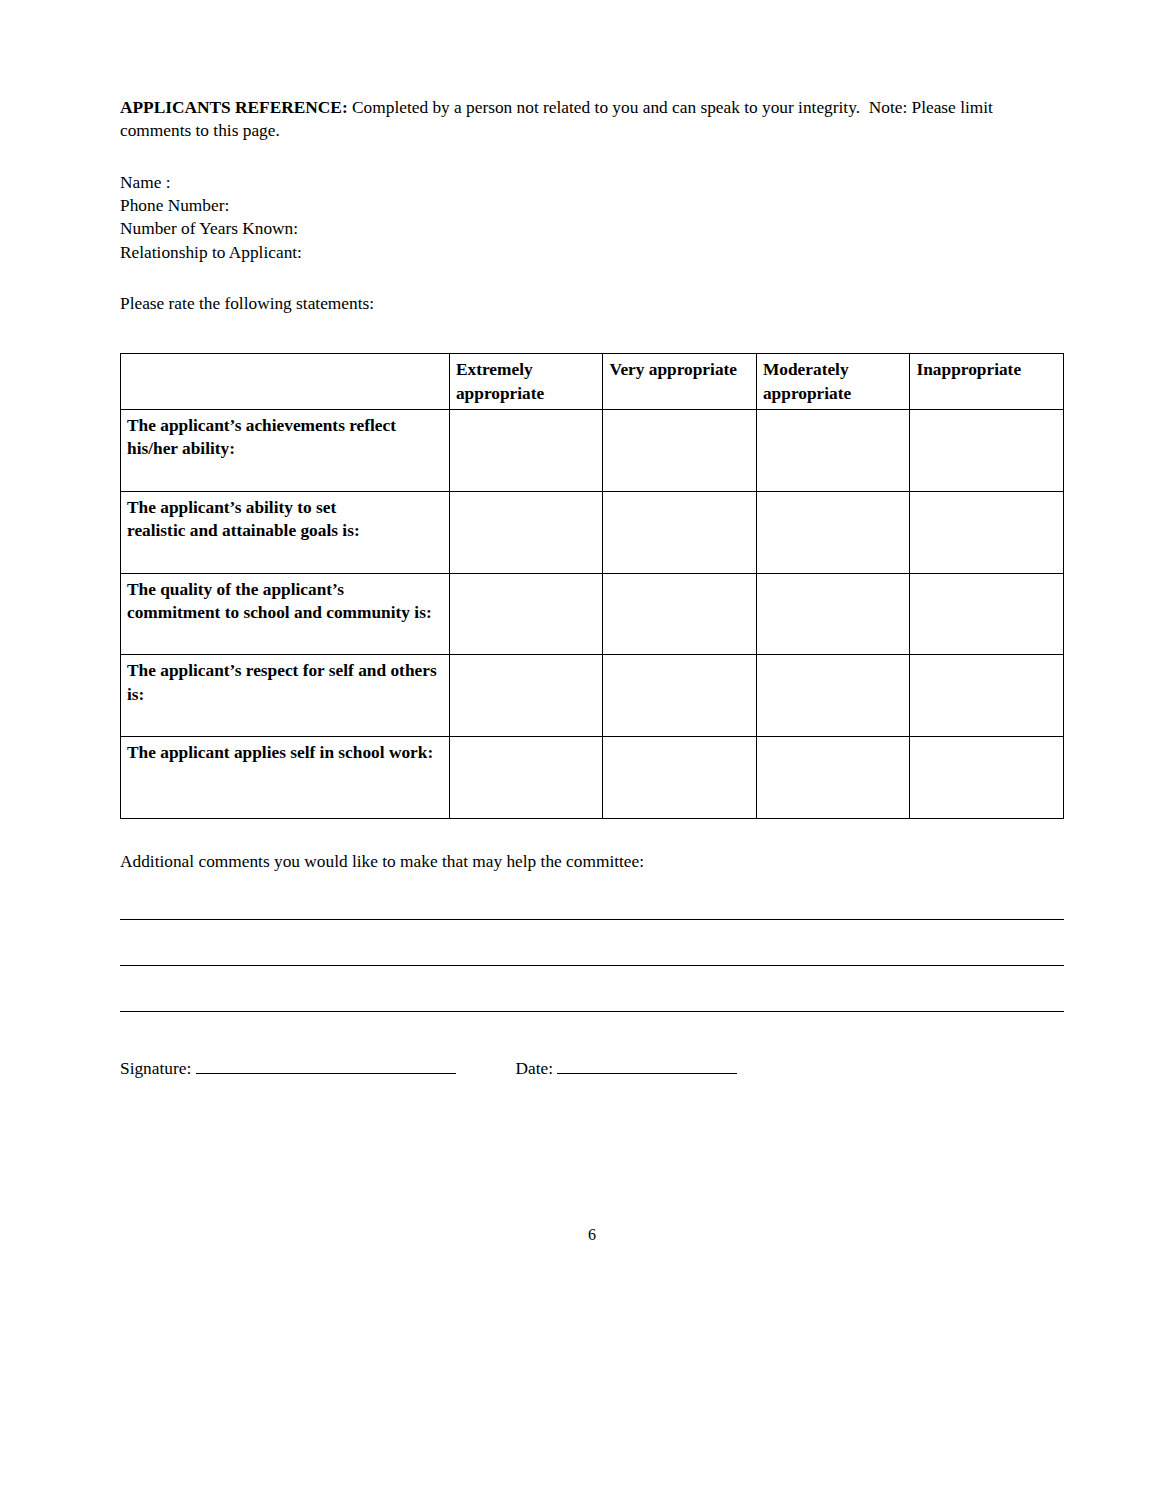APPLICANTS REFERENCE: Completed by a person not related to you and can speak to your integrity. Note: Please limit comments to this page.
Name :
Phone Number:
Number of Years Known:
Relationship to Applicant:
Please rate the following statements:
| | Extremely appropriate | Very appropriate | Moderately appropriate | Inappropriate |
| --- | --- | --- | --- | --- |
| The applicant’s achievements reflect his/her ability: | | | | |
| The applicant’s ability to set realistic and attainable goals is: | | | | |
| The quality of the applicant’s commitment to school and community is: | | | | |
| The applicant’s respect for self and others is: | | | | |
| The applicant applies self in school work: | | | | |
Additional comments you would like to make that may help the committee:
Signature: Date:
6